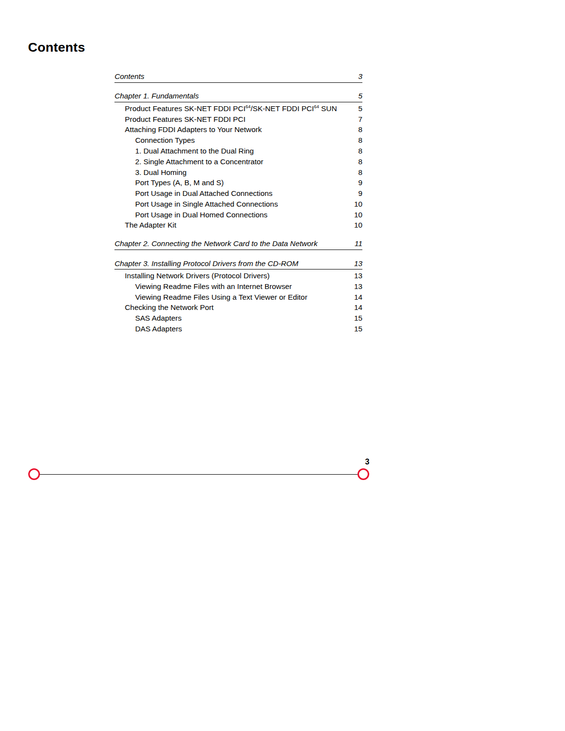Contents
Contents 3
Chapter 1. Fundamentals 5
Product Features SK-NET FDDI PCI64/SK-NET FDDI PCI64 SUN 5
Product Features SK-NET FDDI PCI 7
Attaching FDDI Adapters to Your Network 8
Connection Types 8
1. Dual Attachment to the Dual Ring 8
2. Single Attachment to a Concentrator 8
3. Dual Homing 8
Port Types (A, B, M and S) 9
Port Usage in Dual Attached Connections 9
Port Usage in Single Attached Connections 10
Port Usage in Dual Homed Connections 10
The Adapter Kit 10
Chapter 2. Connecting the Network Card to the Data Network 11
Chapter 3. Installing Protocol Drivers from the CD-ROM 13
Installing Network Drivers (Protocol Drivers) 13
Viewing Readme Files with an Internet Browser 13
Viewing Readme Files Using a Text Viewer or Editor 14
Checking the Network Port 14
SAS Adapters 15
DAS Adapters 15
3